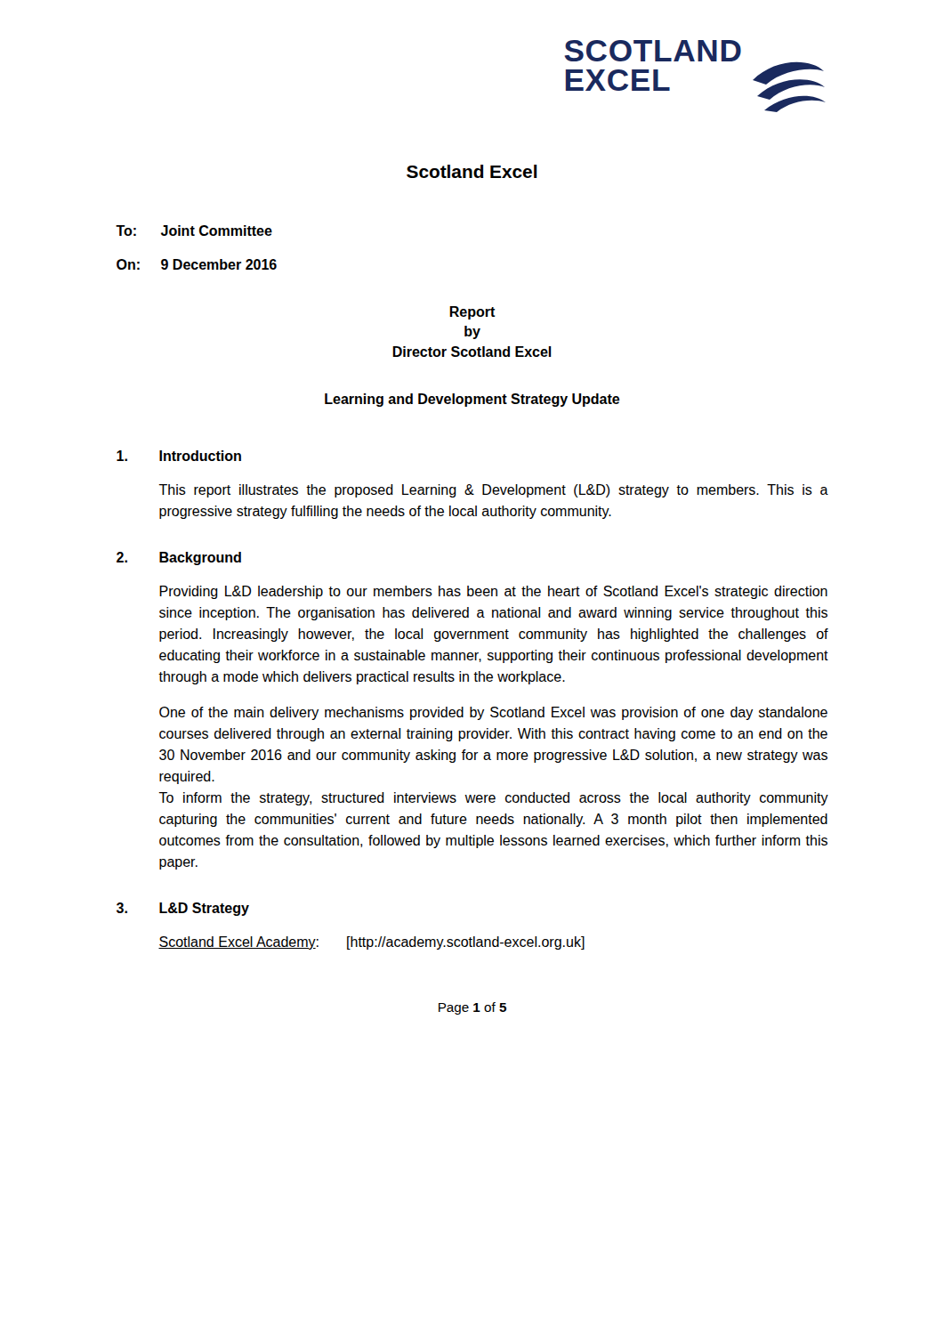SCOTLAND
EXCEL
Scotland Excel
To: Joint Committee
On: 9 December 2016
Report
by
Director Scotland Excel
Learning and Development Strategy Update
1. Introduction
This report illustrates the proposed Learning & Development (L&D) strategy to members. This is a progressive strategy fulfilling the needs of the local authority community.
2. Background
Providing L&D leadership to our members has been at the heart of Scotland Excel's strategic direction since inception. The organisation has delivered a national and award winning service throughout this period. Increasingly however, the local government community has highlighted the challenges of educating their workforce in a sustainable manner, supporting their continuous professional development through a mode which delivers practical results in the workplace.
One of the main delivery mechanisms provided by Scotland Excel was provision of one day standalone courses delivered through an external training provider. With this contract having come to an end on the 30 November 2016 and our community asking for a more progressive L&D solution, a new strategy was required.
To inform the strategy, structured interviews were conducted across the local authority community capturing the communities' current and future needs nationally. A 3 month pilot then implemented outcomes from the consultation, followed by multiple lessons learned exercises, which further inform this paper.
3. L&D Strategy
Scotland Excel Academy:[http://academy.scotland-excel.org.uk]
Page 1 of 5